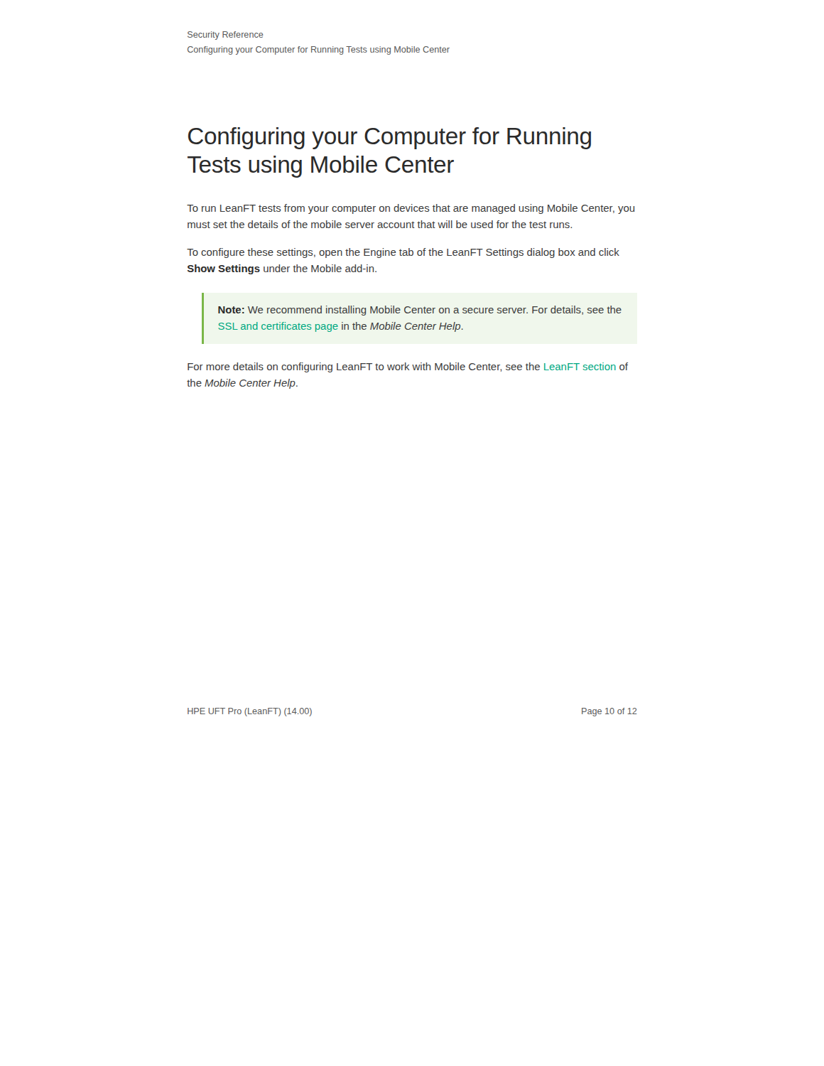Security Reference
Configuring your Computer for Running Tests using Mobile Center
Configuring your Computer for Running
Tests using Mobile Center
To run LeanFT tests from your computer on devices that are managed using Mobile Center, you must set the details of the mobile server account that will be used for the test runs.
To configure these settings, open the Engine tab of the LeanFT Settings dialog box and click Show Settings under the Mobile add-in.
Note: We recommend installing Mobile Center on a secure server. For details, see the SSL and certificates page in the Mobile Center Help.
For more details on configuring LeanFT to work with Mobile Center, see the LeanFT section of the Mobile Center Help.
HPE UFT Pro (LeanFT) (14.00)
Page 10 of 12